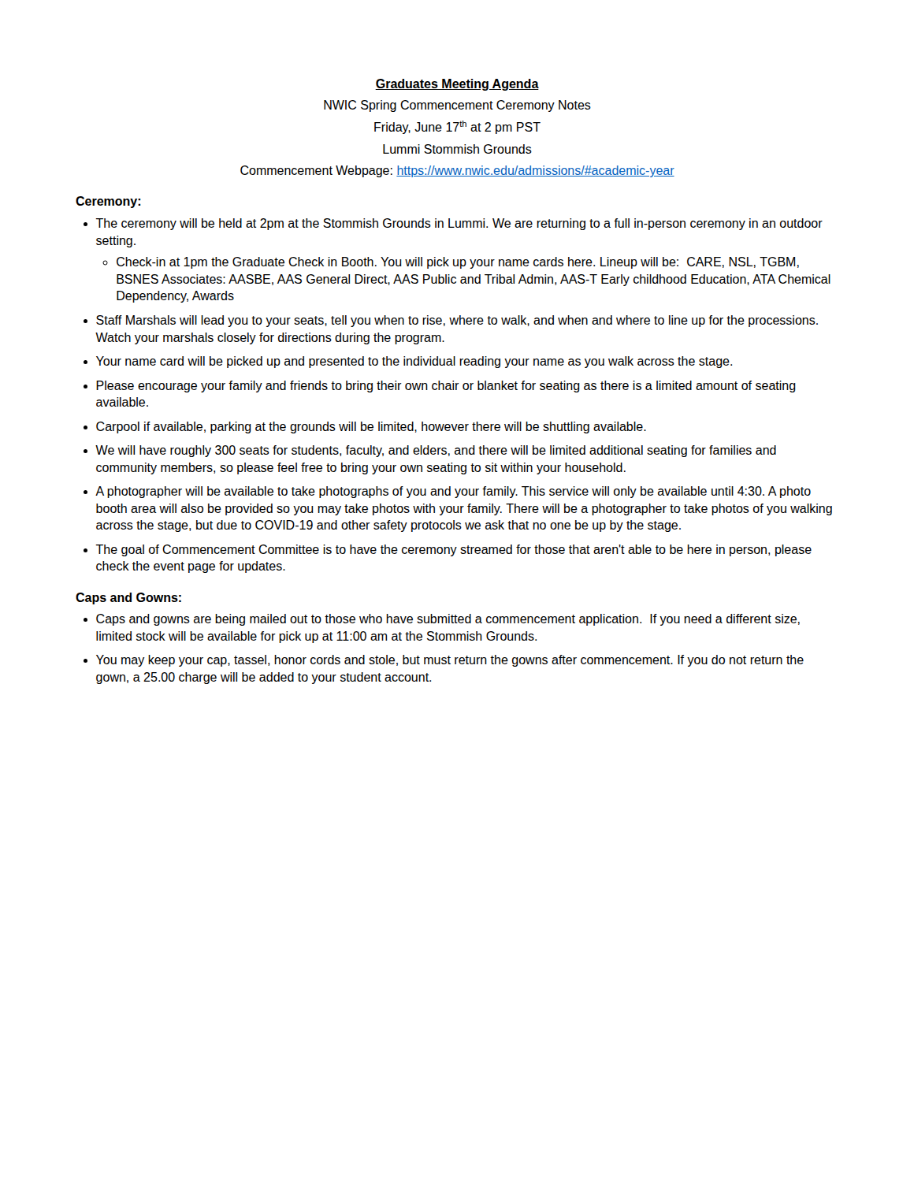Graduates Meeting Agenda
NWIC Spring Commencement Ceremony Notes
Friday, June 17th at 2 pm PST
Lummi Stommish Grounds
Commencement Webpage: https://www.nwic.edu/admissions/#academic-year
Ceremony:
The ceremony will be held at 2pm at the Stommish Grounds in Lummi. We are returning to a full in-person ceremony in an outdoor setting.
Check-in at 1pm the Graduate Check in Booth. You will pick up your name cards here. Lineup will be: CARE, NSL, TGBM, BSNES Associates: AASBE, AAS General Direct, AAS Public and Tribal Admin, AAS-T Early childhood Education, ATA Chemical Dependency, Awards
Staff Marshals will lead you to your seats, tell you when to rise, where to walk, and when and where to line up for the processions. Watch your marshals closely for directions during the program.
Your name card will be picked up and presented to the individual reading your name as you walk across the stage.
Please encourage your family and friends to bring their own chair or blanket for seating as there is a limited amount of seating available.
Carpool if available, parking at the grounds will be limited, however there will be shuttling available.
We will have roughly 300 seats for students, faculty, and elders, and there will be limited additional seating for families and community members, so please feel free to bring your own seating to sit within your household.
A photographer will be available to take photographs of you and your family. This service will only be available until 4:30. A photo booth area will also be provided so you may take photos with your family. There will be a photographer to take photos of you walking across the stage, but due to COVID-19 and other safety protocols we ask that no one be up by the stage.
The goal of Commencement Committee is to have the ceremony streamed for those that aren't able to be here in person, please check the event page for updates.
Caps and Gowns:
Caps and gowns are being mailed out to those who have submitted a commencement application. If you need a different size, limited stock will be available for pick up at 11:00 am at the Stommish Grounds.
You may keep your cap, tassel, honor cords and stole, but must return the gowns after commencement. If you do not return the gown, a 25.00 charge will be added to your student account.